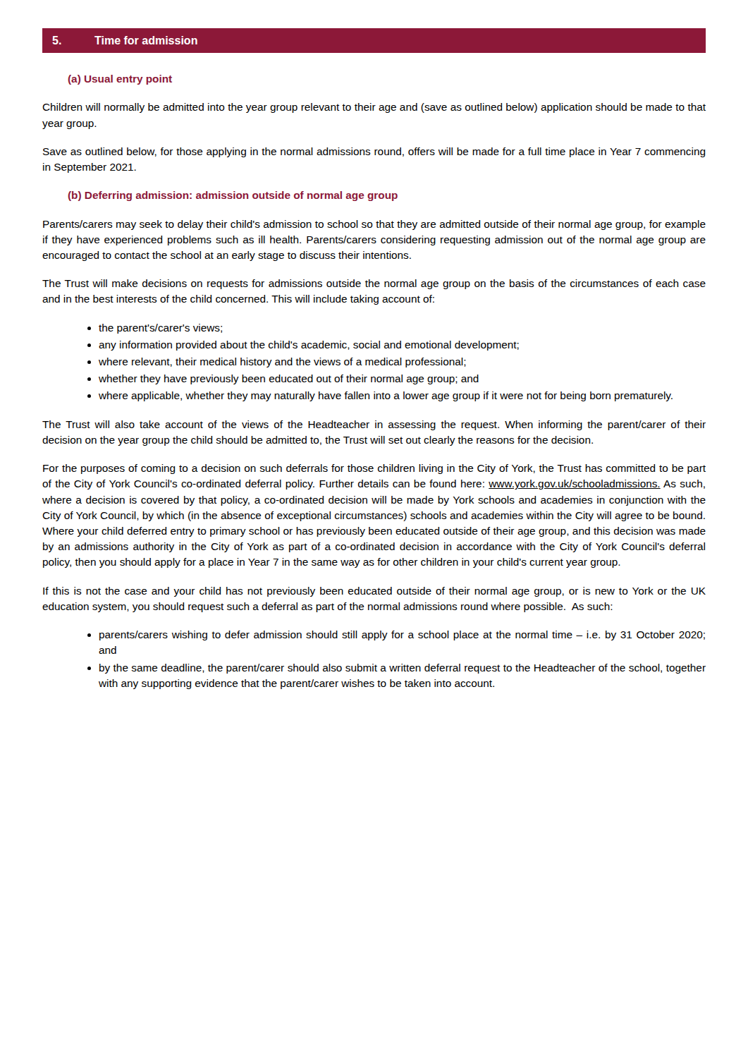5. Time for admission
(a) Usual entry point
Children will normally be admitted into the year group relevant to their age and (save as outlined below) application should be made to that year group.
Save as outlined below, for those applying in the normal admissions round, offers will be made for a full time place in Year 7 commencing in September 2021.
(b) Deferring admission: admission outside of normal age group
Parents/carers may seek to delay their child's admission to school so that they are admitted outside of their normal age group, for example if they have experienced problems such as ill health. Parents/carers considering requesting admission out of the normal age group are encouraged to contact the school at an early stage to discuss their intentions.
The Trust will make decisions on requests for admissions outside the normal age group on the basis of the circumstances of each case and in the best interests of the child concerned. This will include taking account of:
the parent's/carer's views;
any information provided about the child's academic, social and emotional development;
where relevant, their medical history and the views of a medical professional;
whether they have previously been educated out of their normal age group; and
where applicable, whether they may naturally have fallen into a lower age group if it were not for being born prematurely.
The Trust will also take account of the views of the Headteacher in assessing the request. When informing the parent/carer of their decision on the year group the child should be admitted to, the Trust will set out clearly the reasons for the decision.
For the purposes of coming to a decision on such deferrals for those children living in the City of York, the Trust has committed to be part of the City of York Council's co-ordinated deferral policy. Further details can be found here: www.york.gov.uk/schooladmissions. As such, where a decision is covered by that policy, a co-ordinated decision will be made by York schools and academies in conjunction with the City of York Council, by which (in the absence of exceptional circumstances) schools and academies within the City will agree to be bound. Where your child deferred entry to primary school or has previously been educated outside of their age group, and this decision was made by an admissions authority in the City of York as part of a co-ordinated decision in accordance with the City of York Council's deferral policy, then you should apply for a place in Year 7 in the same way as for other children in your child's current year group.
If this is not the case and your child has not previously been educated outside of their normal age group, or is new to York or the UK education system, you should request such a deferral as part of the normal admissions round where possible. As such:
parents/carers wishing to defer admission should still apply for a school place at the normal time – i.e. by 31 October 2020; and
by the same deadline, the parent/carer should also submit a written deferral request to the Headteacher of the school, together with any supporting evidence that the parent/carer wishes to be taken into account.